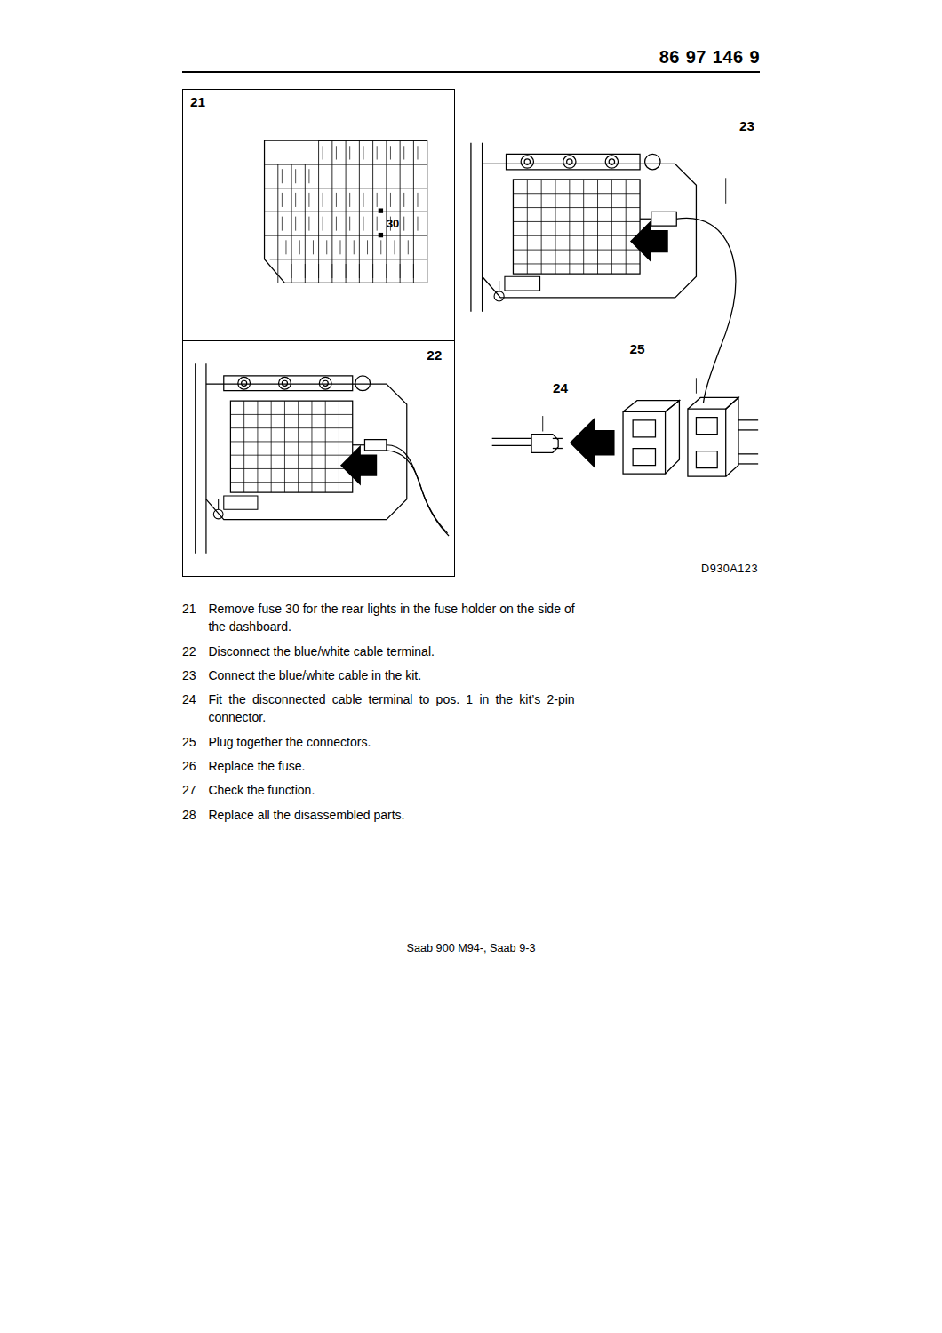86971469
21 30
22
23 25 24 D930A123
21 Remove fuse 30 for the rear lights in the fuse holder on the side of the dashboard.
22 Disconnect the blue/white cable terminal.
23 Connect the blue/white cable in the kit.
24 Fit the disconnected cable terminal to pos. 1 in the kit’s 2-pin connector.
25 Plug together the connectors.
26 Replace the fuse.
27 Check the function.
28 Replace all the disassembled parts.
Saab 900 M94-, Saab 9-3